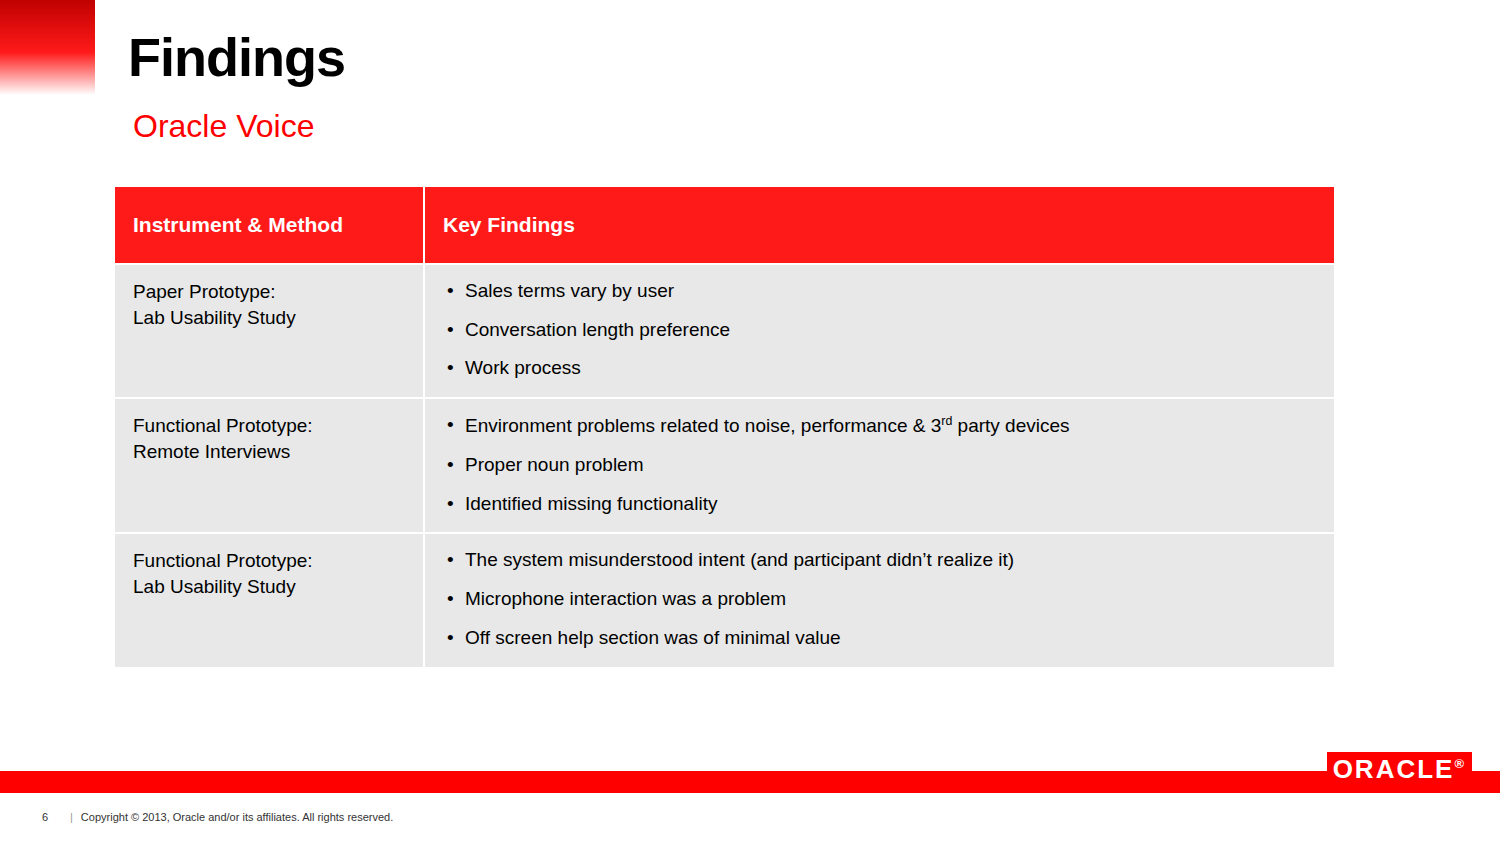Findings
Oracle Voice
| Instrument & Method | Key Findings |
| --- | --- |
| Paper Prototype: Lab Usability Study | Sales terms vary by user Conversation length preference Work process |
| Functional Prototype: Remote Interviews | Environment problems related to noise, performance & 3 rd party devices Proper noun problem Identified missing functionality |
| Functional Prototype: Lab Usability Study | The system misunderstood intent (and participant didn’t realize it) Microphone interaction was a problem Off screen help section was of minimal value |
ORACLE®
6 |Copyright © 2013, Oracle and/or its affiliates. All rights reserved.